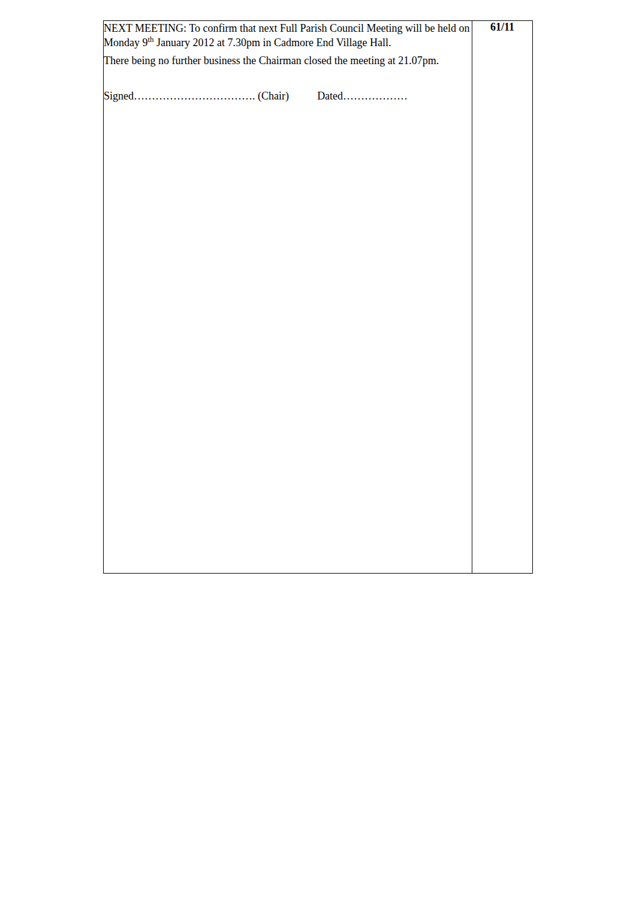| NEXT MEETING: To confirm that next Full Parish Council Meeting will be held on Monday 9 th January 2012 at 7.30pm in Cadmore End Village Hall. There being no further business the Chairman closed the meeting at 21.07pm. Signed……………………………. (Chair) Dated……………… | 61/11 |